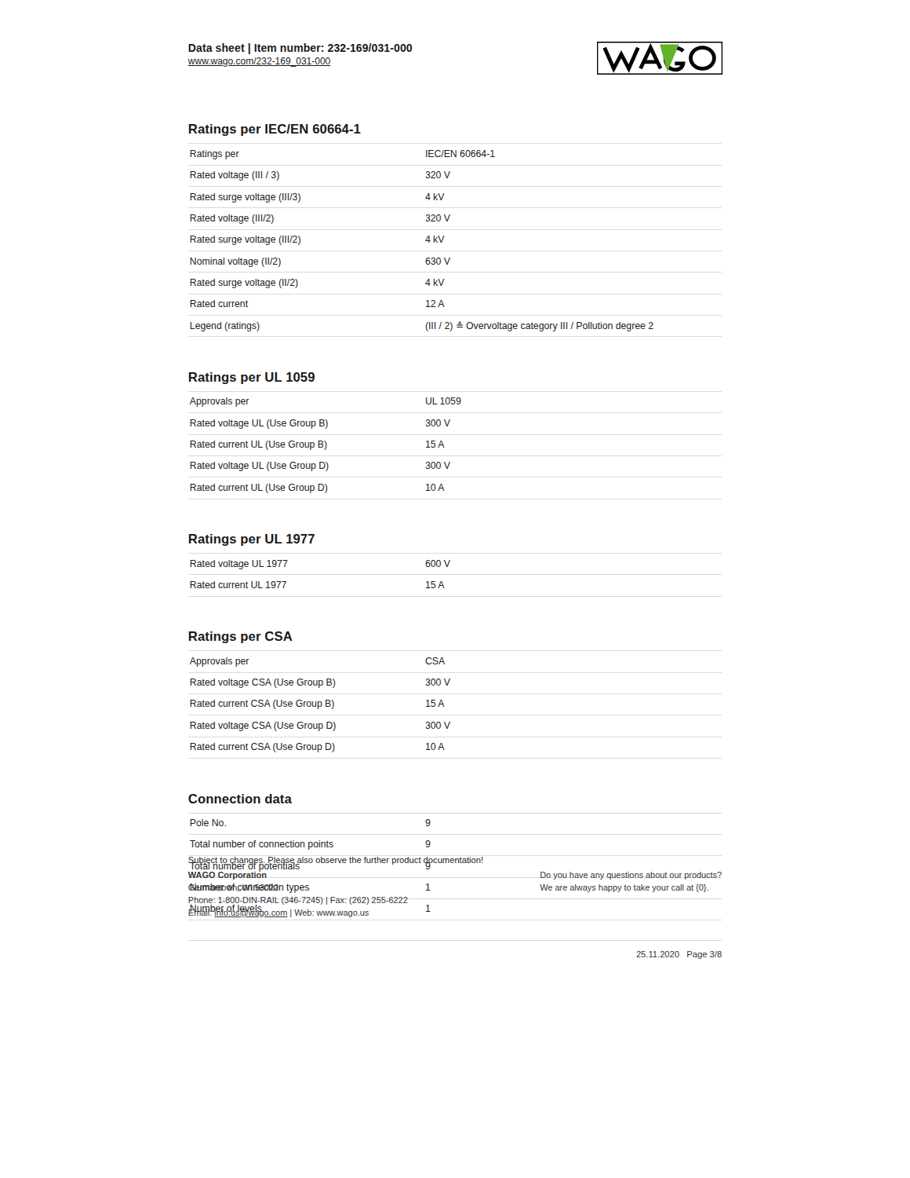Data sheet | Item number: 232-169/031-000
www.wago.com/232-169_031-000
Ratings per IEC/EN 60664-1
| Ratings per | IEC/EN 60664-1 |
| Rated voltage (III / 3) | 320 V |
| Rated surge voltage (III/3) | 4 kV |
| Rated voltage (III/2) | 320 V |
| Rated surge voltage (III/2) | 4 kV |
| Nominal voltage (II/2) | 630 V |
| Rated surge voltage (II/2) | 4 kV |
| Rated current | 12 A |
| Legend (ratings) | (III / 2) ≙ Overvoltage category III / Pollution degree 2 |
Ratings per UL 1059
| Approvals per | UL 1059 |
| Rated voltage UL (Use Group B) | 300 V |
| Rated current UL (Use Group B) | 15 A |
| Rated voltage UL (Use Group D) | 300 V |
| Rated current UL (Use Group D) | 10 A |
Ratings per UL 1977
| Rated voltage UL 1977 | 600 V |
| Rated current UL 1977 | 15 A |
Ratings per CSA
| Approvals per | CSA |
| Rated voltage CSA (Use Group B) | 300 V |
| Rated current CSA (Use Group B) | 15 A |
| Rated voltage CSA (Use Group D) | 300 V |
| Rated current CSA (Use Group D) | 10 A |
Connection data
| Pole No. | 9 |
| Total number of connection points | 9 |
| Total number of potentials | 9 |
| Number of connection types | 1 |
| Number of levels | 1 |
Subject to changes. Please also observe the further product documentation!
WAGO Corporation
Germantown, WI 53022
Phone: 1-800-DIN-RAIL (346-7245) | Fax: (262) 255-6222
Email: info.us@wago.com | Web: www.wago.us
Do you have any questions about our products?
We are always happy to take your call at {0}.
25.11.2020 Page 3/8